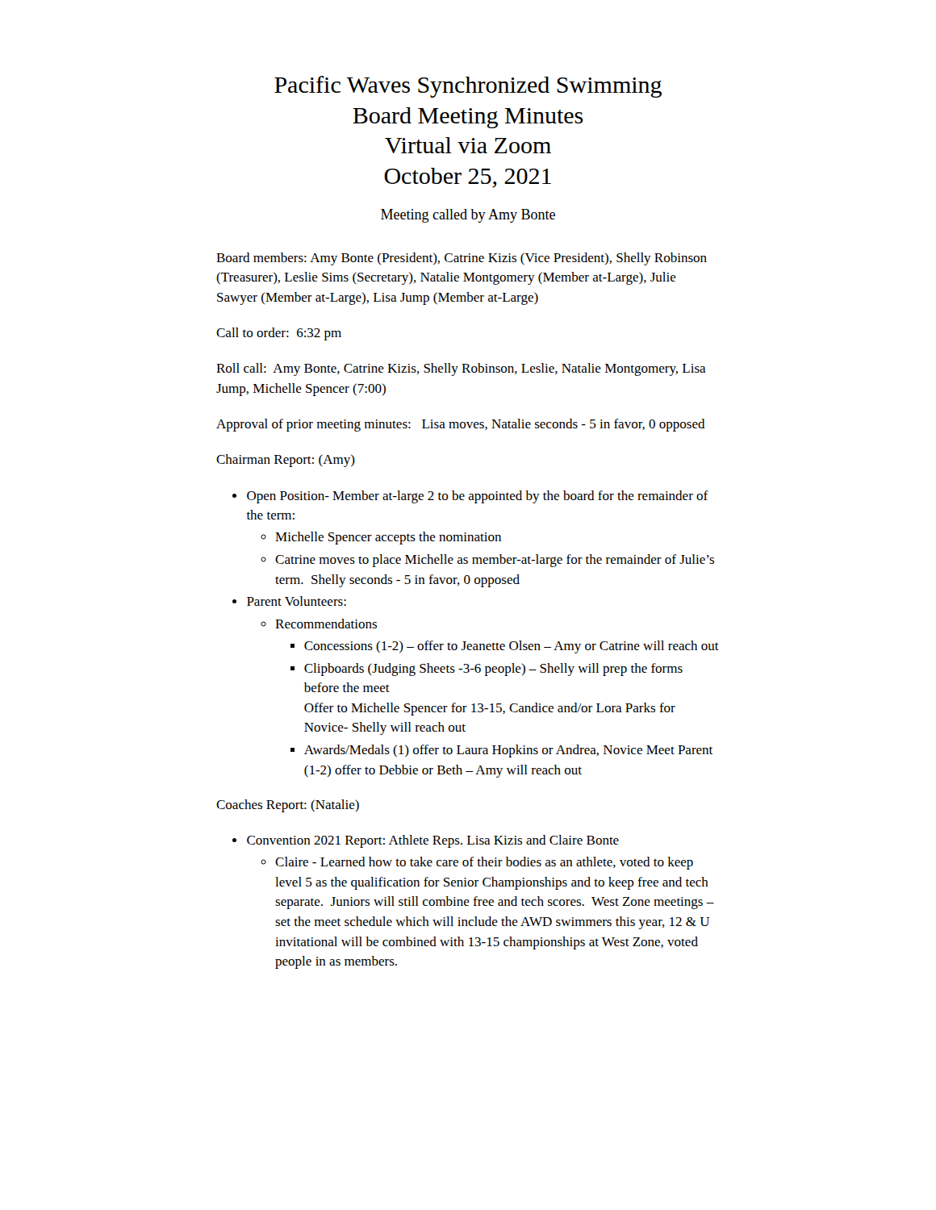Pacific Waves Synchronized Swimming
Board Meeting Minutes
Virtual via Zoom
October 25, 2021
Meeting called by Amy Bonte
Board members: Amy Bonte (President), Catrine Kizis (Vice President), Shelly Robinson (Treasurer), Leslie Sims (Secretary), Natalie Montgomery (Member at-Large), Julie Sawyer (Member at-Large), Lisa Jump (Member at-Large)
Call to order: 6:32 pm
Roll call: Amy Bonte, Catrine Kizis, Shelly Robinson, Leslie, Natalie Montgomery, Lisa Jump, Michelle Spencer (7:00)
Approval of prior meeting minutes: Lisa moves, Natalie seconds - 5 in favor, 0 opposed
Chairman Report: (Amy)
Open Position- Member at-large 2 to be appointed by the board for the remainder of the term:
Michelle Spencer accepts the nomination
Catrine moves to place Michelle as member-at-large for the remainder of Julie’s term. Shelly seconds - 5 in favor, 0 opposed
Parent Volunteers:
Recommendations
Concessions (1-2) – offer to Jeanette Olsen – Amy or Catrine will reach out
Clipboards (Judging Sheets -3-6 people) – Shelly will prep the forms before the meet
Offer to Michelle Spencer for 13-15, Candice and/or Lora Parks for Novice- Shelly will reach out
Awards/Medals (1) offer to Laura Hopkins or Andrea, Novice Meet Parent (1-2) offer to Debbie or Beth – Amy will reach out
Coaches Report: (Natalie)
Convention 2021 Report: Athlete Reps. Lisa Kizis and Claire Bonte
Claire - Learned how to take care of their bodies as an athlete, voted to keep level 5 as the qualification for Senior Championships and to keep free and tech separate. Juniors will still combine free and tech scores. West Zone meetings – set the meet schedule which will include the AWD swimmers this year, 12 & U invitational will be combined with 13-15 championships at West Zone, voted people in as members.